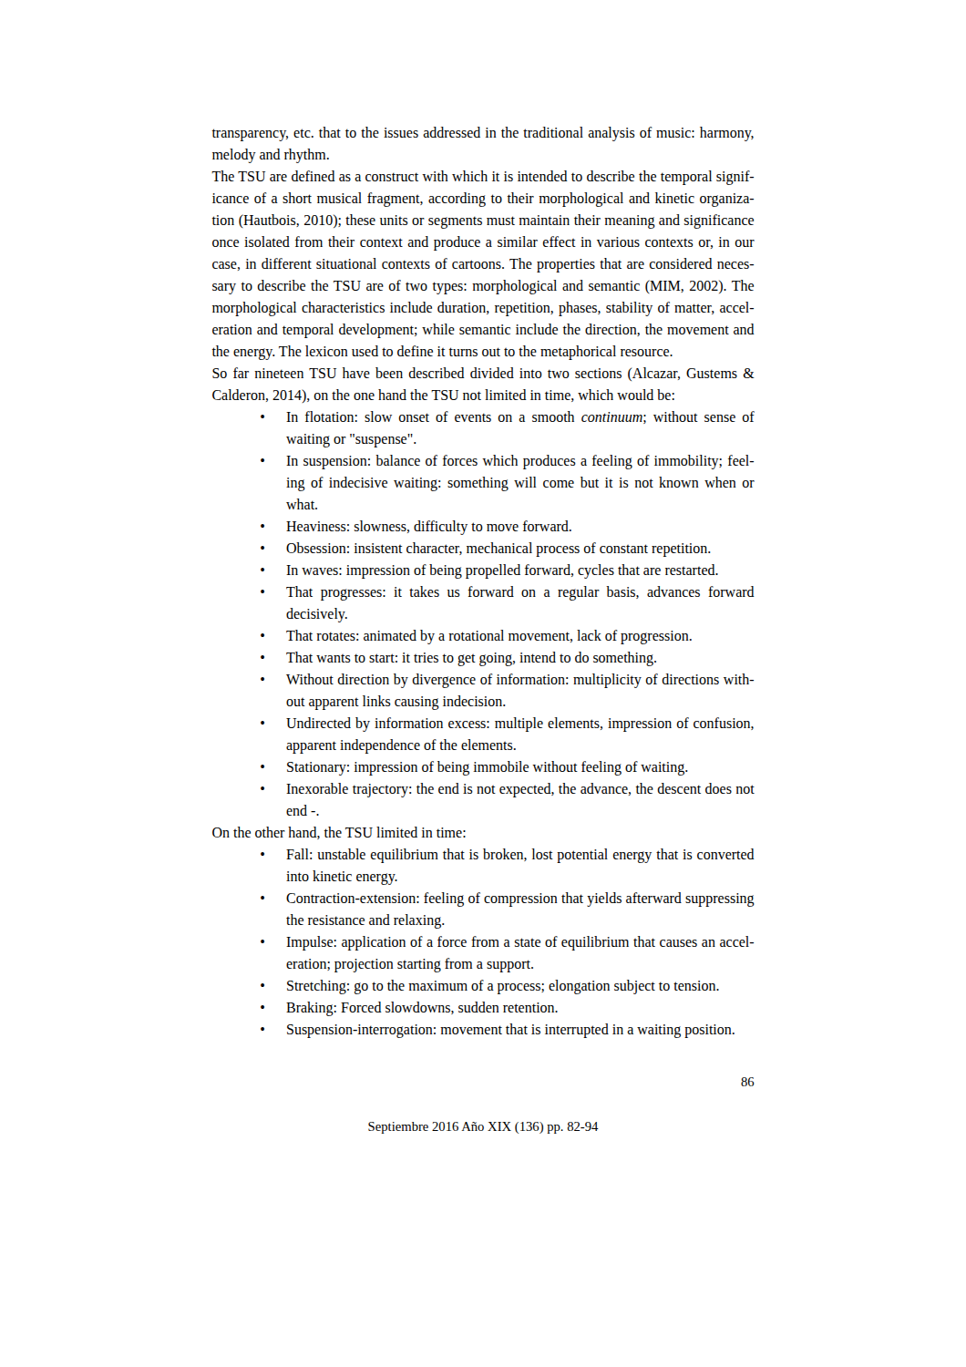transparency, etc. that to the issues addressed in the traditional analysis of music: harmony, melody and rhythm.
The TSU are defined as a construct with which it is intended to describe the temporal significance of a short musical fragment, according to their morphological and kinetic organization (Hautbois, 2010); these units or segments must maintain their meaning and significance once isolated from their context and produce a similar effect in various contexts or, in our case, in different situational contexts of cartoons. The properties that are considered necessary to describe the TSU are of two types: morphological and semantic (MIM, 2002). The morphological characteristics include duration, repetition, phases, stability of matter, acceleration and temporal development; while semantic include the direction, the movement and the energy. The lexicon used to define it turns out to the metaphorical resource.
So far nineteen TSU have been described divided into two sections (Alcazar, Gustems & Calderon, 2014), on the one hand the TSU not limited in time, which would be:
In flotation: slow onset of events on a smooth continuum; without sense of waiting or "suspense".
In suspension: balance of forces which produces a feeling of immobility; feeling of indecisive waiting: something will come but it is not known when or what.
Heaviness: slowness, difficulty to move forward.
Obsession: insistent character, mechanical process of constant repetition.
In waves: impression of being propelled forward, cycles that are restarted.
That progresses: it takes us forward on a regular basis, advances forward decisively.
That rotates: animated by a rotational movement, lack of progression.
That wants to start: it tries to get going, intend to do something.
Without direction by divergence of information: multiplicity of directions without apparent links causing indecision.
Undirected by information excess: multiple elements, impression of confusion, apparent independence of the elements.
Stationary: impression of being immobile without feeling of waiting.
Inexorable trajectory: the end is not expected, the advance, the descent does not end -.
On the other hand, the TSU limited in time:
Fall: unstable equilibrium that is broken, lost potential energy that is converted into kinetic energy.
Contraction-extension: feeling of compression that yields afterward suppressing the resistance and relaxing.
Impulse: application of a force from a state of equilibrium that causes an acceleration; projection starting from a support.
Stretching: go to the maximum of a process; elongation subject to tension.
Braking: Forced slowdowns, sudden retention.
Suspension-interrogation: movement that is interrupted in a waiting position.
86
Septiembre 2016 Año XIX (136) pp. 82-94